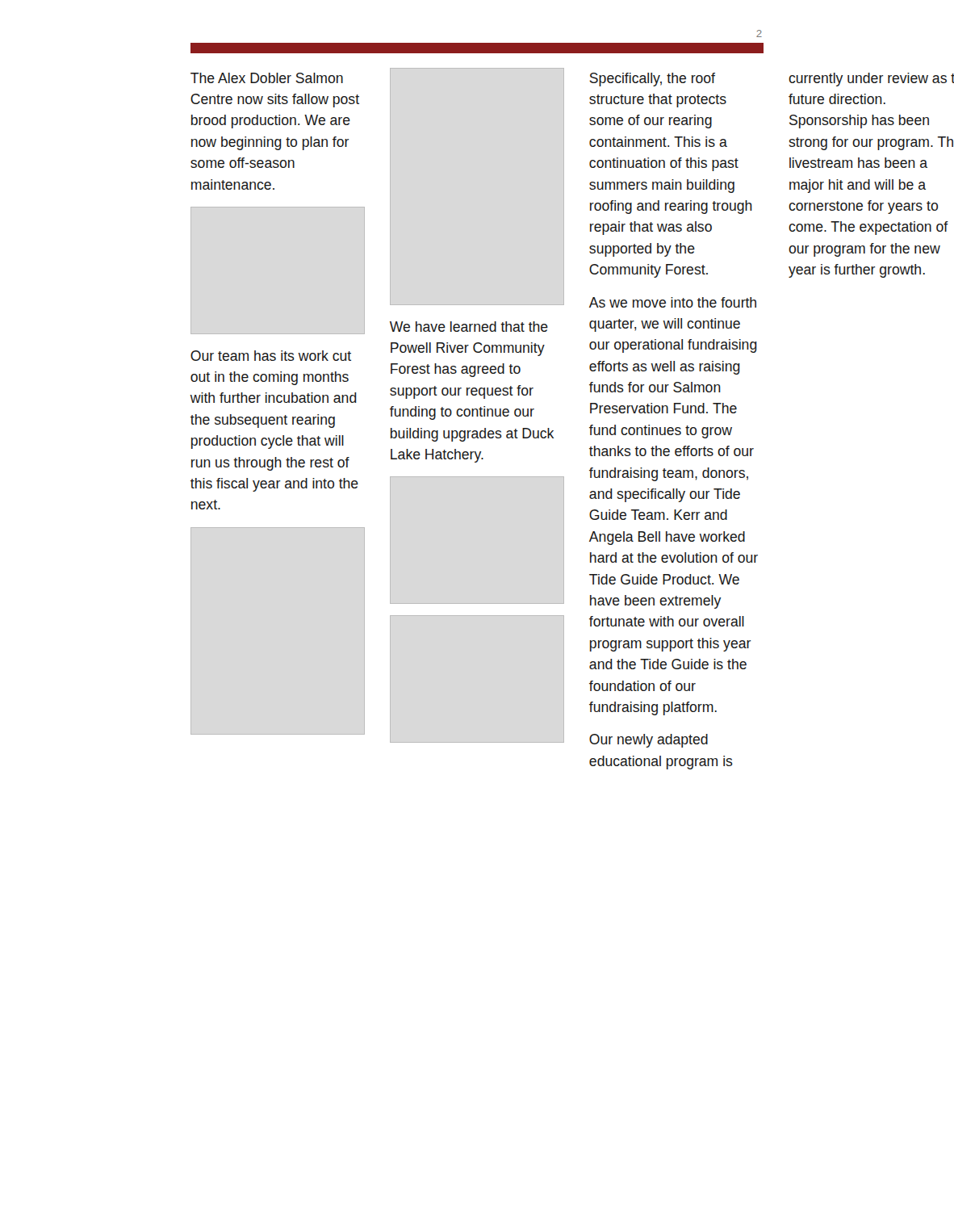2
The Alex Dobler Salmon Centre now sits fallow post brood production. We are now beginning to plan for some off-season maintenance.
Our team has its work cut out in the coming months with further incubation and the subsequent rearing production cycle that will run us through the rest of this fiscal year and into the next.
We have learned that the Powell River Community Forest has agreed to support our request for funding to continue our building upgrades at Duck Lake Hatchery.
Specifically, the roof structure that protects some of our rearing containment. This is a continuation of this past summers main building roofing and rearing trough repair that was also supported by the Community Forest.
As we move into the fourth quarter, we will continue our operational fundraising efforts as well as raising funds for our Salmon Preservation Fund. The fund continues to grow thanks to the efforts of our fundraising team, donors, and specifically our Tide Guide Team. Kerr and Angela Bell have worked hard at the evolution of our Tide Guide Product. We have been extremely fortunate with our overall program support this year and the Tide Guide is the foundation of our fundraising platform.
Our newly adapted educational program is currently under review as to future direction. Sponsorship has been strong for our program. The livestream has been a major hit and will be a cornerstone for years to come. The expectation of our program for the new year is further growth.